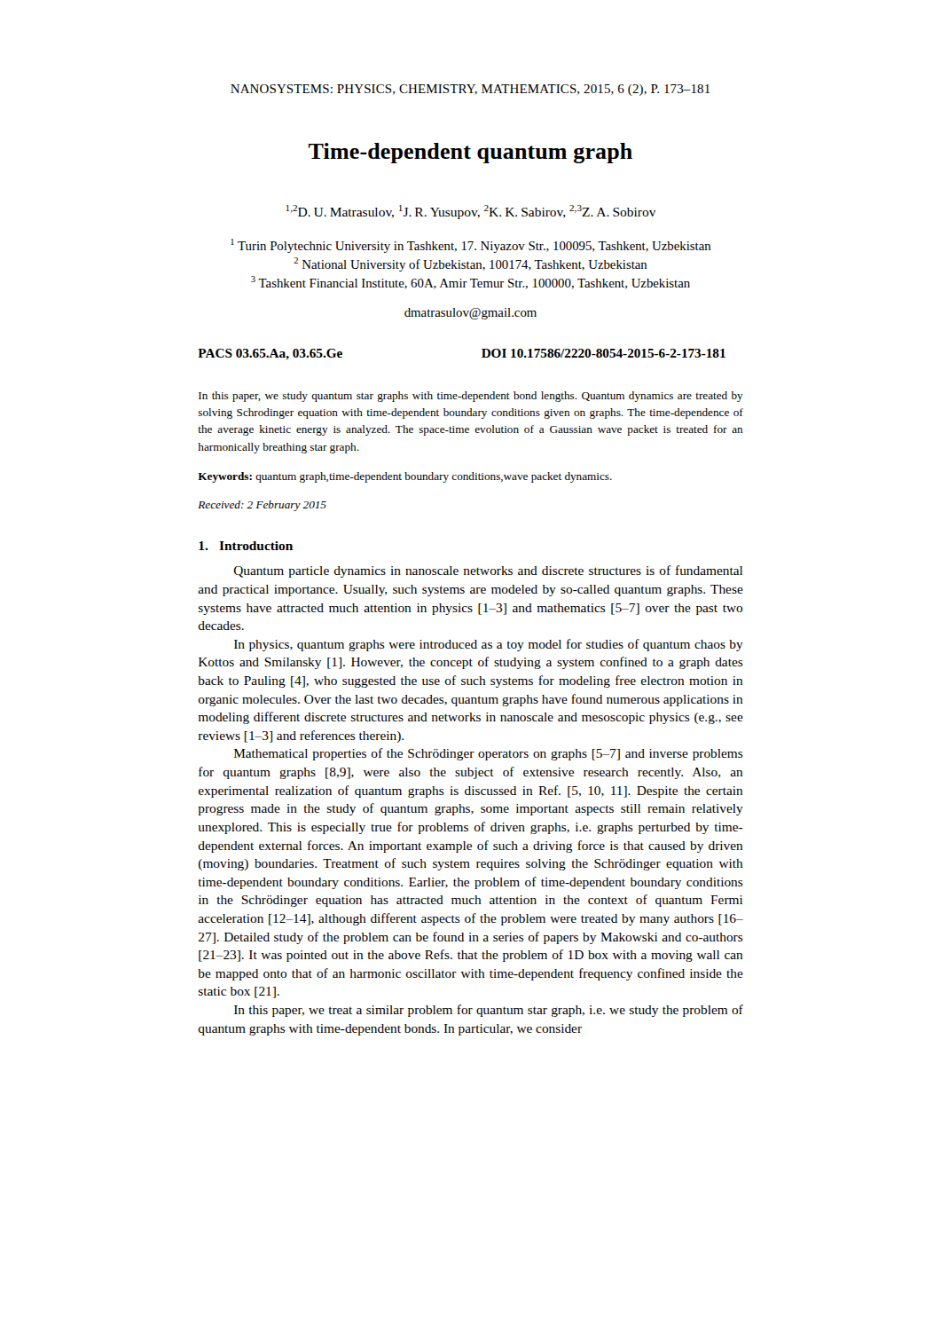NANOSYSTEMS: PHYSICS, CHEMISTRY, MATHEMATICS, 2015, 6 (2), P. 173–181
Time-dependent quantum graph
1,2D. U. Matrasulov, 1J. R. Yusupov, 2K. K. Sabirov, 2,3Z. A. Sobirov
1 Turin Polytechnic University in Tashkent, 17. Niyazov Str., 100095, Tashkent, Uzbekistan
2 National University of Uzbekistan, 100174, Tashkent, Uzbekistan
3 Tashkent Financial Institute, 60A, Amir Temur Str., 100000, Tashkent, Uzbekistan
dmatrasulov@gmail.com
PACS 03.65.Aa, 03.65.Ge DOI 10.17586/2220-8054-2015-6-2-173-181
In this paper, we study quantum star graphs with time-dependent bond lengths. Quantum dynamics are treated by solving Schrodinger equation with time-dependent boundary conditions given on graphs. The time-dependence of the average kinetic energy is analyzed. The space-time evolution of a Gaussian wave packet is treated for an harmonically breathing star graph.
Keywords: quantum graph,time-dependent boundary conditions,wave packet dynamics.
Received: 2 February 2015
1. Introduction
Quantum particle dynamics in nanoscale networks and discrete structures is of fundamental and practical importance. Usually, such systems are modeled by so-called quantum graphs. These systems have attracted much attention in physics [1–3] and mathematics [5–7] over the past two decades.
In physics, quantum graphs were introduced as a toy model for studies of quantum chaos by Kottos and Smilansky [1]. However, the concept of studying a system confined to a graph dates back to Pauling [4], who suggested the use of such systems for modeling free electron motion in organic molecules. Over the last two decades, quantum graphs have found numerous applications in modeling different discrete structures and networks in nanoscale and mesoscopic physics (e.g., see reviews [1–3] and references therein).
Mathematical properties of the Schrödinger operators on graphs [5–7] and inverse problems for quantum graphs [8,9], were also the subject of extensive research recently. Also, an experimental realization of quantum graphs is discussed in Ref. [5, 10, 11]. Despite the certain progress made in the study of quantum graphs, some important aspects still remain relatively unexplored. This is especially true for problems of driven graphs, i.e. graphs perturbed by time-dependent external forces. An important example of such a driving force is that caused by driven (moving) boundaries. Treatment of such system requires solving the Schrödinger equation with time-dependent boundary conditions. Earlier, the problem of time-dependent boundary conditions in the Schrödinger equation has attracted much attention in the context of quantum Fermi acceleration [12–14], although different aspects of the problem were treated by many authors [16–27]. Detailed study of the problem can be found in a series of papers by Makowski and co-authors [21–23]. It was pointed out in the above Refs. that the problem of 1D box with a moving wall can be mapped onto that of an harmonic oscillator with time-dependent frequency confined inside the static box [21].
In this paper, we treat a similar problem for quantum star graph, i.e. we study the problem of quantum graphs with time-dependent bonds. In particular, we consider